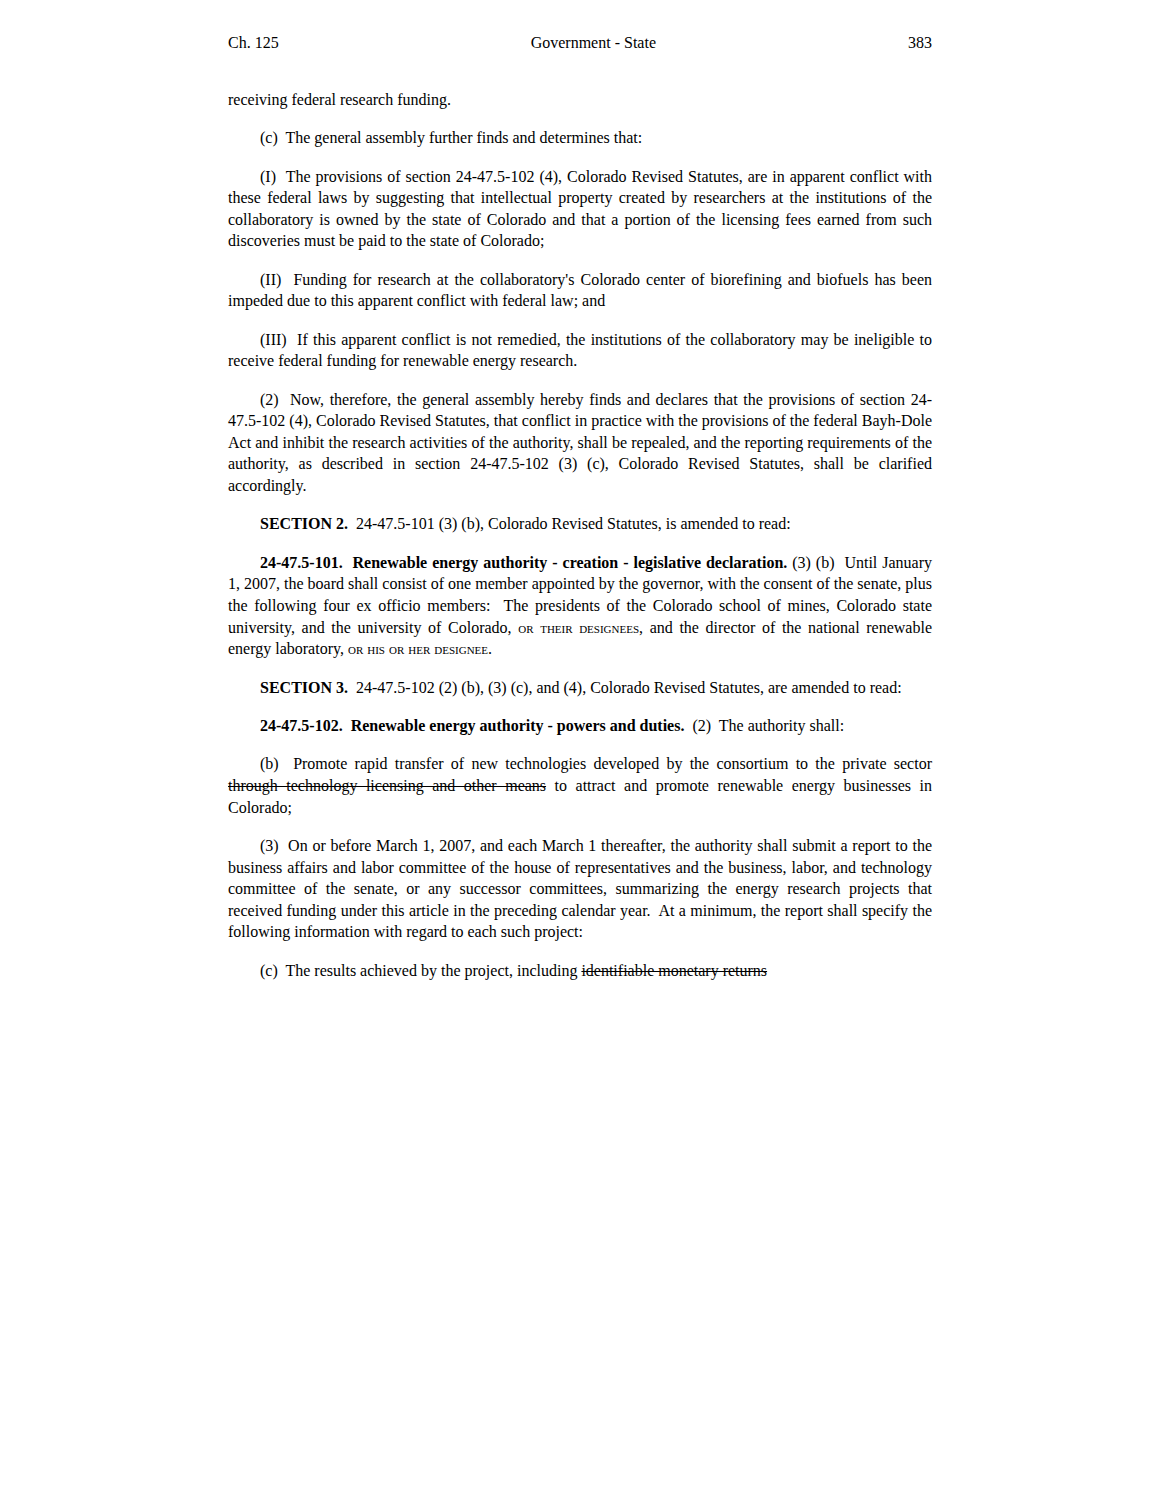Ch. 125
Government - State
383
receiving federal research funding.
(c) The general assembly further finds and determines that:
(I) The provisions of section 24-47.5-102 (4), Colorado Revised Statutes, are in apparent conflict with these federal laws by suggesting that intellectual property created by researchers at the institutions of the collaboratory is owned by the state of Colorado and that a portion of the licensing fees earned from such discoveries must be paid to the state of Colorado;
(II) Funding for research at the collaboratory's Colorado center of biorefining and biofuels has been impeded due to this apparent conflict with federal law; and
(III) If this apparent conflict is not remedied, the institutions of the collaboratory may be ineligible to receive federal funding for renewable energy research.
(2) Now, therefore, the general assembly hereby finds and declares that the provisions of section 24-47.5-102 (4), Colorado Revised Statutes, that conflict in practice with the provisions of the federal Bayh-Dole Act and inhibit the research activities of the authority, shall be repealed, and the reporting requirements of the authority, as described in section 24-47.5-102 (3) (c), Colorado Revised Statutes, shall be clarified accordingly.
SECTION 2. 24-47.5-101 (3) (b), Colorado Revised Statutes, is amended to read:
24-47.5-101. Renewable energy authority - creation - legislative declaration. (3) (b) Until January 1, 2007, the board shall consist of one member appointed by the governor, with the consent of the senate, plus the following four ex officio members: The presidents of the Colorado school of mines, Colorado state university, and the university of Colorado, or their designees, and the director of the national renewable energy laboratory, or his or her designee.
SECTION 3. 24-47.5-102 (2) (b), (3) (c), and (4), Colorado Revised Statutes, are amended to read:
24-47.5-102. Renewable energy authority - powers and duties. (2) The authority shall:
(b) Promote rapid transfer of new technologies developed by the consortium to the private sector through technology licensing and other means to attract and promote renewable energy businesses in Colorado;
(3) On or before March 1, 2007, and each March 1 thereafter, the authority shall submit a report to the business affairs and labor committee of the house of representatives and the business, labor, and technology committee of the senate, or any successor committees, summarizing the energy research projects that received funding under this article in the preceding calendar year. At a minimum, the report shall specify the following information with regard to each such project:
(c) The results achieved by the project, including identifiable monetary returns